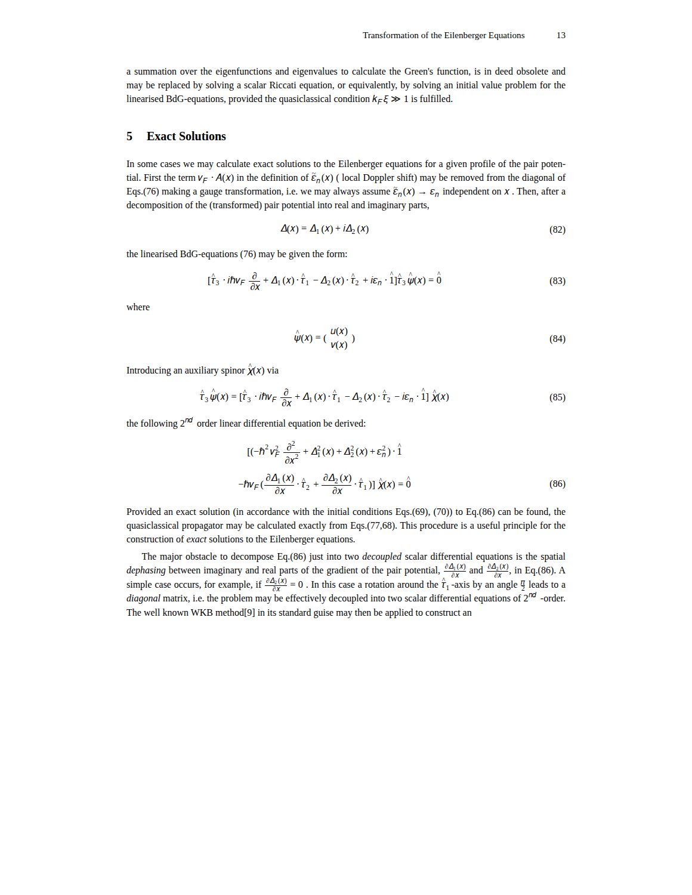Transformation of the Eilenberger Equations 13
a summation over the eigenfunctions and eigenvalues to calculate the Green's function, is in deed obsolete and may be replaced by solving a scalar Riccati equation, or equivalently, by solving an initial value problem for the linearised BdG-equations, provided the quasiclassical condition kFξ≫1 is fulfilled.
5 Exact Solutions
In some cases we may calculate exact solutions to the Eilenberger equations for a given profile of the pair potential. First the term vF·A(x) in the definition of ε~n(x) ( local Doppler shift) may be removed from the diagonal of Eqs.(76) making a gauge transformation, i.e. we may always assume ε~n(x)→εn independent on x . Then, after a decomposition of the (transformed) pair potential into real and imaginary parts,
Δ(x) = Δ1(x) + iΔ2(x)
(82)
the linearised BdG-equations (76) may be given the form:
[ τ^3 · iℏvF ∂∂x + Δ1(x) · τ^1 − Δ2(x) · τ^2 + iεn · 1^ ] τ^3 ψ^(x) = 0^
(83)
where
ψ^(x) = ( u(x) v(x) )
(84)
Introducing an auxiliary spinor χ^(x) via
τ^3 ψ^(x) = [ τ^3 · iℏvF ∂∂x + Δ1(x) · τ^1 − Δ2(x) · τ^2 − iεn · 1^ ] χ^(x)
(85)
the following 2nd order linear differential equation be derived:
[ ( −ℏ2vF2 ∂2∂x2 + Δ12(x) + Δ22(x) + εn2 ) · 1^
−ℏvF ( ∂Δ1(x) ∂x · τ^2 + ∂Δ2(x) ∂x · τ^1 ) ] χ^(x) = 0^
(86)
Provided an exact solution (in accordance with the initial conditions Eqs.(69), (70)) to Eq.(86) can be found, the quasiclassical propagator may be calculated exactly from Eqs.(77,68). This procedure is a useful principle for the construction of exact solutions to the Eilenberger equations.
The major obstacle to decompose Eq.(86) just into two decoupled scalar differential equations is the spatial dephasing between imaginary and real parts of the gradient of the pair potential, ∂Δ1(x)∂x and ∂Δ2(x)∂x, in Eq.(86). A simple case occurs, for example, if ∂Δ2(x)∂x=0 . In this case a rotation around the τ^1-axis by an angle π2 leads to a diagonal matrix, i.e. the problem may be effectively decoupled into two scalar differential equations of 2nd -order. The well known WKB method[9] in its standard guise may then be applied to construct an